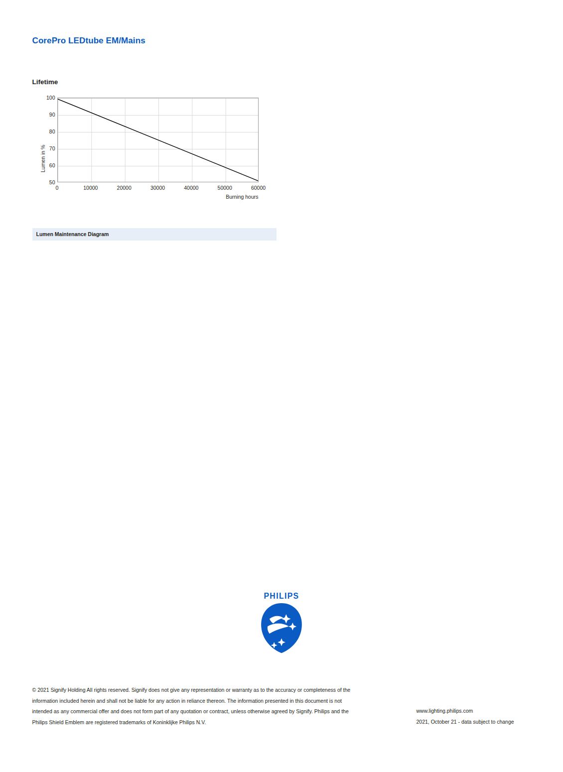CorePro LEDtube EM/Mains
Lifetime
Lumen in %
100
90
80
70
60
50
0
10000
20000
30000
40000
50000
60000
Burning hours
Lumen Maintenance Diagram
PHILIPS
© 2021 Signify Holding All rights reserved. Signify does not give any representation or warranty as to the accuracy or completeness of the information included herein and shall not be liable for any action in reliance thereon. The information presented in this document is not intended as any commercial offer and does not form part of any quotation or contract, unless otherwise agreed by Signify. Philips and the Philips Shield Emblem are registered trademarks of Koninklijke Philips N.V.
www.lighting.philips.com
2021, October 21 - data subject to change